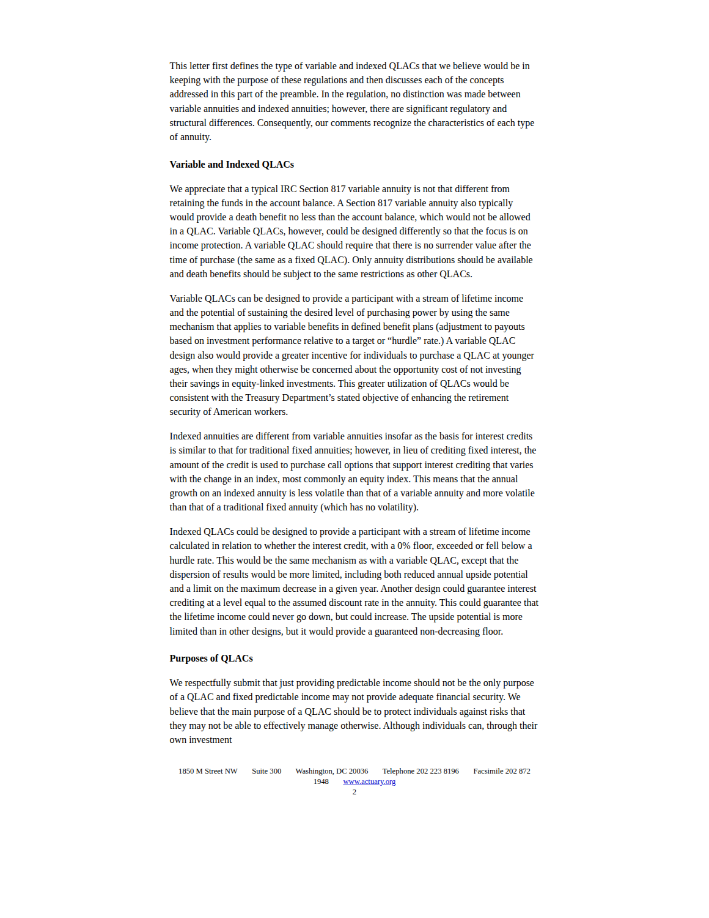This letter first defines the type of variable and indexed QLACs that we believe would be in keeping with the purpose of these regulations and then discusses each of the concepts addressed in this part of the preamble. In the regulation, no distinction was made between variable annuities and indexed annuities; however, there are significant regulatory and structural differences. Consequently, our comments recognize the characteristics of each type of annuity.
Variable and Indexed QLACs
We appreciate that a typical IRC Section 817 variable annuity is not that different from retaining the funds in the account balance. A Section 817 variable annuity also typically would provide a death benefit no less than the account balance, which would not be allowed in a QLAC. Variable QLACs, however, could be designed differently so that the focus is on income protection. A variable QLAC should require that there is no surrender value after the time of purchase (the same as a fixed QLAC). Only annuity distributions should be available and death benefits should be subject to the same restrictions as other QLACs.
Variable QLACs can be designed to provide a participant with a stream of lifetime income and the potential of sustaining the desired level of purchasing power by using the same mechanism that applies to variable benefits in defined benefit plans (adjustment to payouts based on investment performance relative to a target or “hurdle” rate.) A variable QLAC design also would provide a greater incentive for individuals to purchase a QLAC at younger ages, when they might otherwise be concerned about the opportunity cost of not investing their savings in equity-linked investments. This greater utilization of QLACs would be consistent with the Treasury Department’s stated objective of enhancing the retirement security of American workers.
Indexed annuities are different from variable annuities insofar as the basis for interest credits is similar to that for traditional fixed annuities; however, in lieu of crediting fixed interest, the amount of the credit is used to purchase call options that support interest crediting that varies with the change in an index, most commonly an equity index. This means that the annual growth on an indexed annuity is less volatile than that of a variable annuity and more volatile than that of a traditional fixed annuity (which has no volatility).
Indexed QLACs could be designed to provide a participant with a stream of lifetime income calculated in relation to whether the interest credit, with a 0% floor, exceeded or fell below a hurdle rate. This would be the same mechanism as with a variable QLAC, except that the dispersion of results would be more limited, including both reduced annual upside potential and a limit on the maximum decrease in a given year. Another design could guarantee interest crediting at a level equal to the assumed discount rate in the annuity. This could guarantee that the lifetime income could never go down, but could increase. The upside potential is more limited than in other designs, but it would provide a guaranteed non-decreasing floor.
Purposes of QLACs
We respectfully submit that just providing predictable income should not be the only purpose of a QLAC and fixed predictable income may not provide adequate financial security. We believe that the main purpose of a QLAC should be to protect individuals against risks that they may not be able to effectively manage otherwise. Although individuals can, through their own investment
1850 M Street NW Suite 300 Washington, DC 20036 Telephone 202 223 8196 Facsimile 202 872 1948 www.actuary.org 2